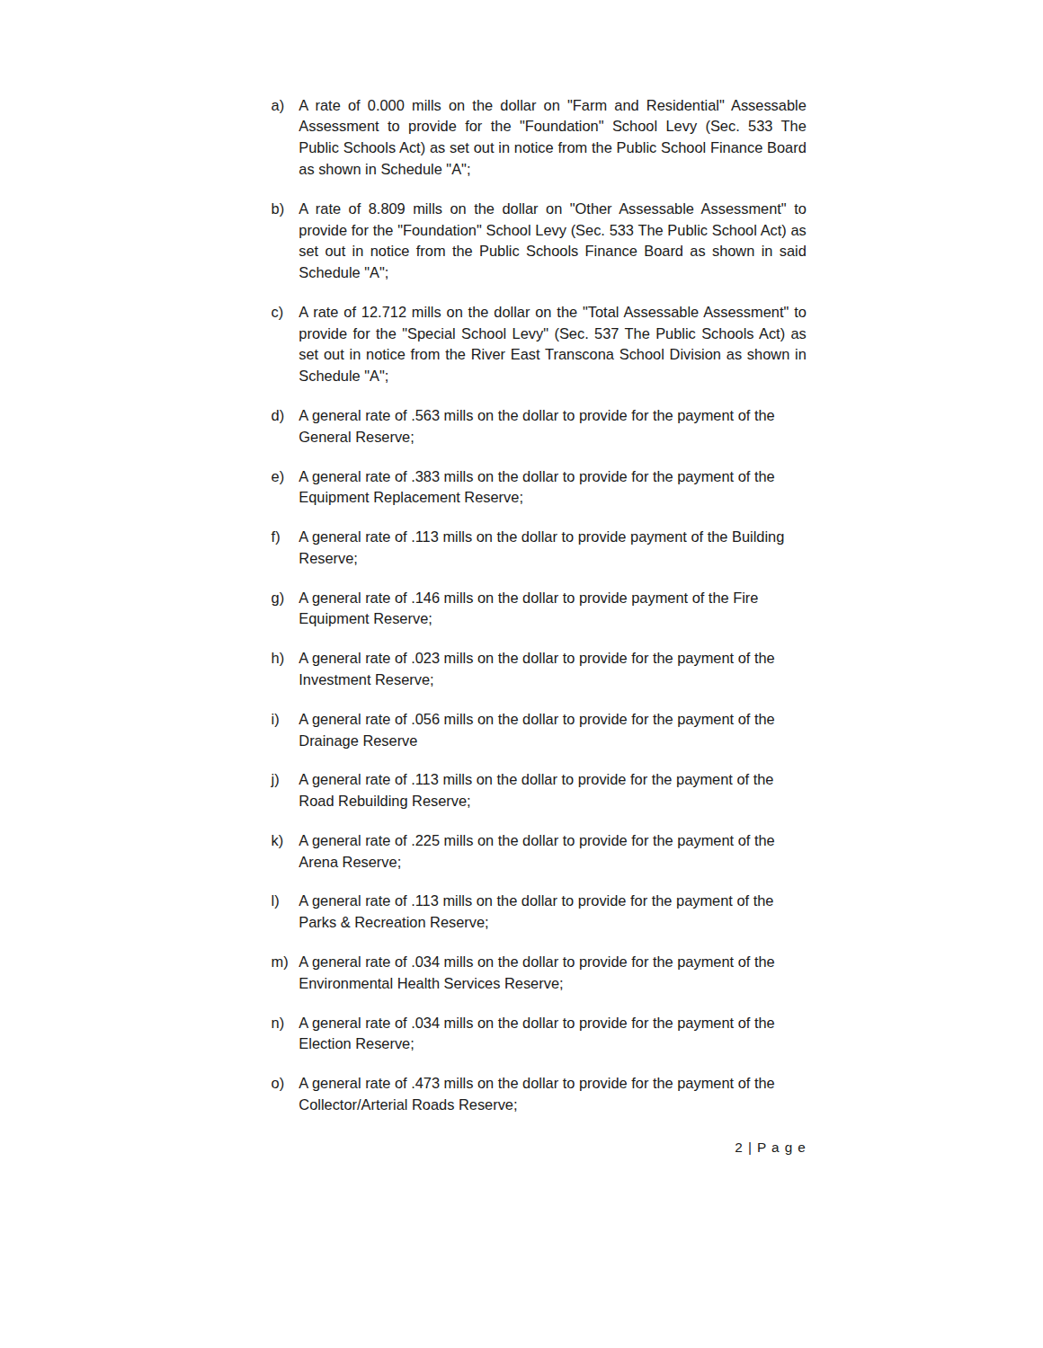a)
A rate of 0.000 mills on the dollar on "Farm and Residential" Assessable Assessment to provide for the "Foundation" School Levy (Sec. 533 The Public Schools Act) as set out in notice from the Public School Finance Board as shown in Schedule "A";
b)
A rate of 8.809 mills on the dollar on "Other Assessable Assessment" to provide for the "Foundation" School Levy (Sec. 533 The Public School Act) as set out in notice from the Public Schools Finance Board as shown in said Schedule "A";
c)
A rate of 12.712 mills on the dollar on the "Total Assessable Assessment" to provide for the "Special School Levy" (Sec. 537 The Public Schools Act) as set out in notice from the River East Transcona School Division as shown in Schedule "A";
d)
A general rate of .563 mills on the dollar to provide for the payment of the General Reserve;
e)
A general rate of .383 mills on the dollar to provide for the payment of the Equipment Replacement Reserve;
f)
A general rate of .113 mills on the dollar to provide payment of the Building Reserve;
g)
A general rate of .146 mills on the dollar to provide payment of the Fire Equipment Reserve;
h)
A general rate of .023 mills on the dollar to provide for the payment of the Investment Reserve;
i)
A general rate of .056 mills on the dollar to provide for the payment of the Drainage Reserve
j)
A general rate of .113 mills on the dollar to provide for the payment of the Road Rebuilding Reserve;
k)
A general rate of .225 mills on the dollar to provide for the payment of the Arena Reserve;
l)
A general rate of .113 mills on the dollar to provide for the payment of the Parks & Recreation Reserve;
m)
A general rate of .034 mills on the dollar to provide for the payment of the Environmental Health Services Reserve;
n)
A general rate of .034 mills on the dollar to provide for the payment of the Election Reserve;
o)
A general rate of .473 mills on the dollar to provide for the payment of the Collector/Arterial Roads Reserve;
2 | P a g e